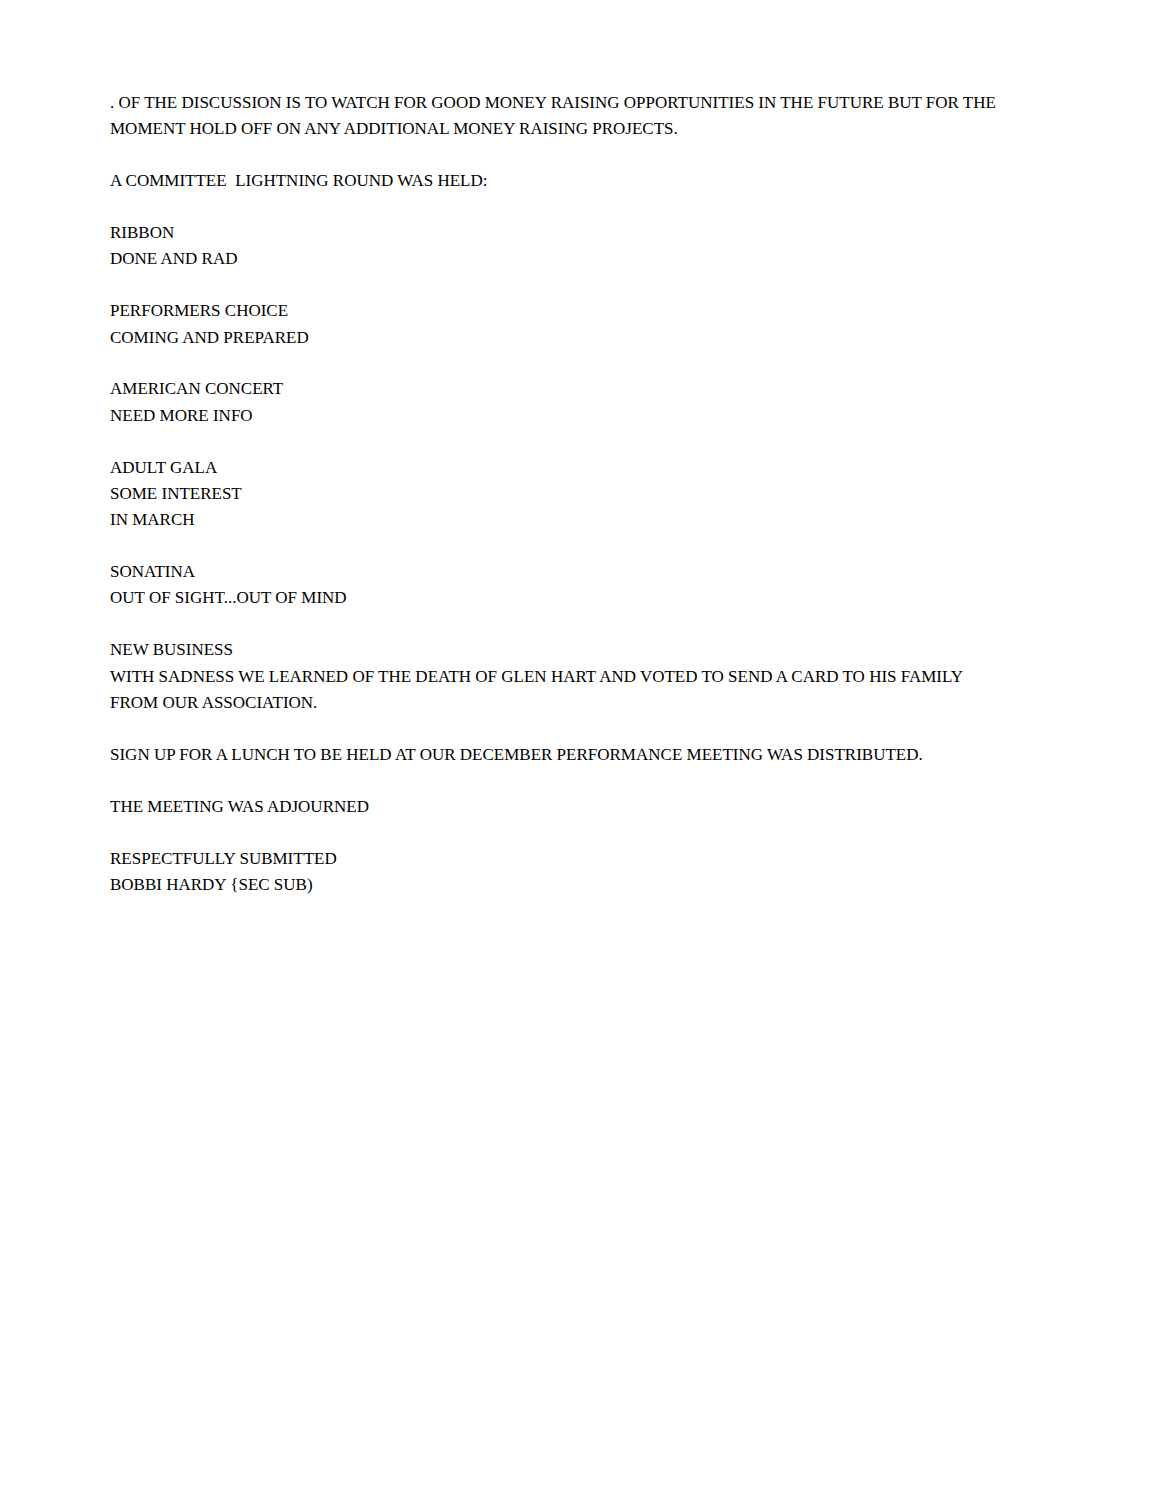. OF THE DISCUSSION IS TO WATCH FOR GOOD MONEY RAISING OPPORTUNITIES IN THE FUTURE BUT FOR THE MOMENT HOLD OFF ON ANY ADDITIONAL MONEY RAISING PROJECTS.
A COMMITTEE LIGHTNING ROUND WAS HELD:
RIBBON
DONE AND RAD
PERFORMERS CHOICE
COMING AND PREPARED
AMERICAN CONCERT
NEED MORE INFO
ADULT GALA
SOME INTEREST
IN MARCH
SONATINA
OUT OF SIGHT...OUT OF MIND
NEW BUSINESS
WITH SADNESS WE LEARNED OF THE DEATH OF GLEN HART AND VOTED TO SEND A CARD TO HIS FAMILY FROM OUR ASSOCIATION.
SIGN UP FOR A LUNCH TO BE HELD AT OUR DECEMBER PERFORMANCE MEETING WAS DISTRIBUTED.
THE MEETING WAS ADJOURNED
RESPECTFULLY SUBMITTED
BOBBI HARDY {SEC SUB)